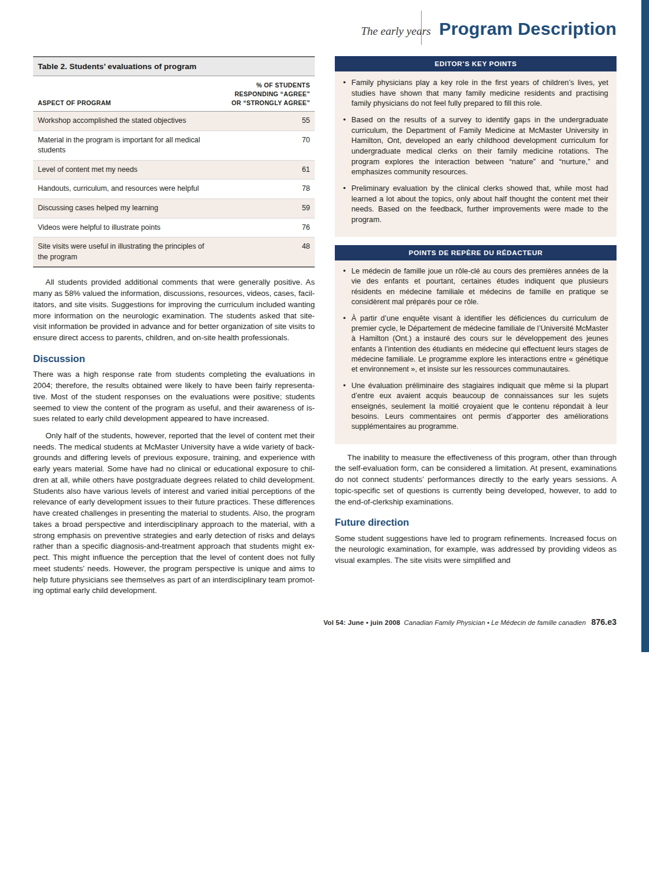The early years
Program Description
Table 2. Students’ evaluations of program
| Aspect of program | % of students responding “agree” or “strongly agree” |
| --- | --- |
| Workshop accomplished the stated objectives | 55 |
| Material in the program is important for all medical students | 70 |
| Level of content met my needs | 61 |
| Handouts, curriculum, and resources were helpful | 78 |
| Discussing cases helped my learning | 59 |
| Videos were helpful to illustrate points | 76 |
| Site visits were useful in illustrating the principles of the program | 48 |
All students provided additional comments that were generally positive. As many as 58% valued the information, discussions, resources, videos, cases, facilitators, and site visits. Suggestions for improving the curriculum included wanting more information on the neurologic examination. The students asked that site-visit information be provided in advance and for better organization of site visits to ensure direct access to parents, children, and on-site health professionals.
Discussion
There was a high response rate from students completing the evaluations in 2004; therefore, the results obtained were likely to have been fairly representative. Most of the student responses on the evaluations were positive; students seemed to view the content of the program as useful, and their awareness of issues related to early child development appeared to have increased.
Only half of the students, however, reported that the level of content met their needs. The medical students at McMaster University have a wide variety of backgrounds and differing levels of previous exposure, training, and experience with early years material. Some have had no clinical or educational exposure to children at all, while others have postgraduate degrees related to child development. Students also have various levels of interest and varied initial perceptions of the relevance of early development issues to their future practices. These differences have created challenges in presenting the material to students. Also, the program takes a broad perspective and interdisciplinary approach to the material, with a strong emphasis on preventive strategies and early detection of risks and delays rather than a specific diagnosis-and-treatment approach that students might expect. This might influence the perception that the level of content does not fully meet students’ needs. However, the program perspective is unique and aims to help future physicians see themselves as part of an interdisciplinary team promoting optimal early child development.
Editor’s key points
Family physicians play a key role in the first years of children’s lives, yet studies have shown that many family medicine residents and practising family physicians do not feel fully prepared to fill this role.
Based on the results of a survey to identify gaps in the undergraduate curriculum, the Department of Family Medicine at McMaster University in Hamilton, Ont, developed an early childhood development curriculum for undergraduate medical clerks on their family medicine rotations. The program explores the interaction between “nature” and “nurture,” and emphasizes community resources.
Preliminary evaluation by the clinical clerks showed that, while most had learned a lot about the topics, only about half thought the content met their needs. Based on the feedback, further improvements were made to the program.
Points de repère du rédacteur
Le médecin de famille joue un rôle-clé au cours des premières années de la vie des enfants et pourtant, certaines études indiquent que plusieurs résidents en médecine familiale et médecins de famille en pratique se considèrent mal préparés pour ce rôle.
À partir d’une enquête visant à identifier les déficiences du curriculum de premier cycle, le Département de médecine familiale de l’Université McMaster à Hamilton (Ont.) a instauré des cours sur le développement des jeunes enfants à l’intention des étudiants en médecine qui effectuent leurs stages de médecine familiale. Le programme explore les interactions entre « génétique et environnement », et insiste sur les ressources communautaires.
Une évaluation préliminaire des stagiaires indiquait que même si la plupart d’entre eux avaient acquis beaucoup de connaissances sur les sujets enseignés, seulement la moitié croyaient que le contenu répondait à leur besoins. Leurs commentaires ont permis d’apporter des améliorations supplémentaires au programme.
The inability to measure the effectiveness of this program, other than through the self-evaluation form, can be considered a limitation. At present, examinations do not connect students’ performances directly to the early years sessions. A topic-specific set of questions is currently being developed, however, to add to the end-of-clerkship examinations.
Future direction
Some student suggestions have led to program refinements. Increased focus on the neurologic examination, for example, was addressed by providing videos as visual examples. The site visits were simplified and
Vol 54: June • juin 2008 Canadian Family Physician • Le Médecin de famille canadien 876.e3